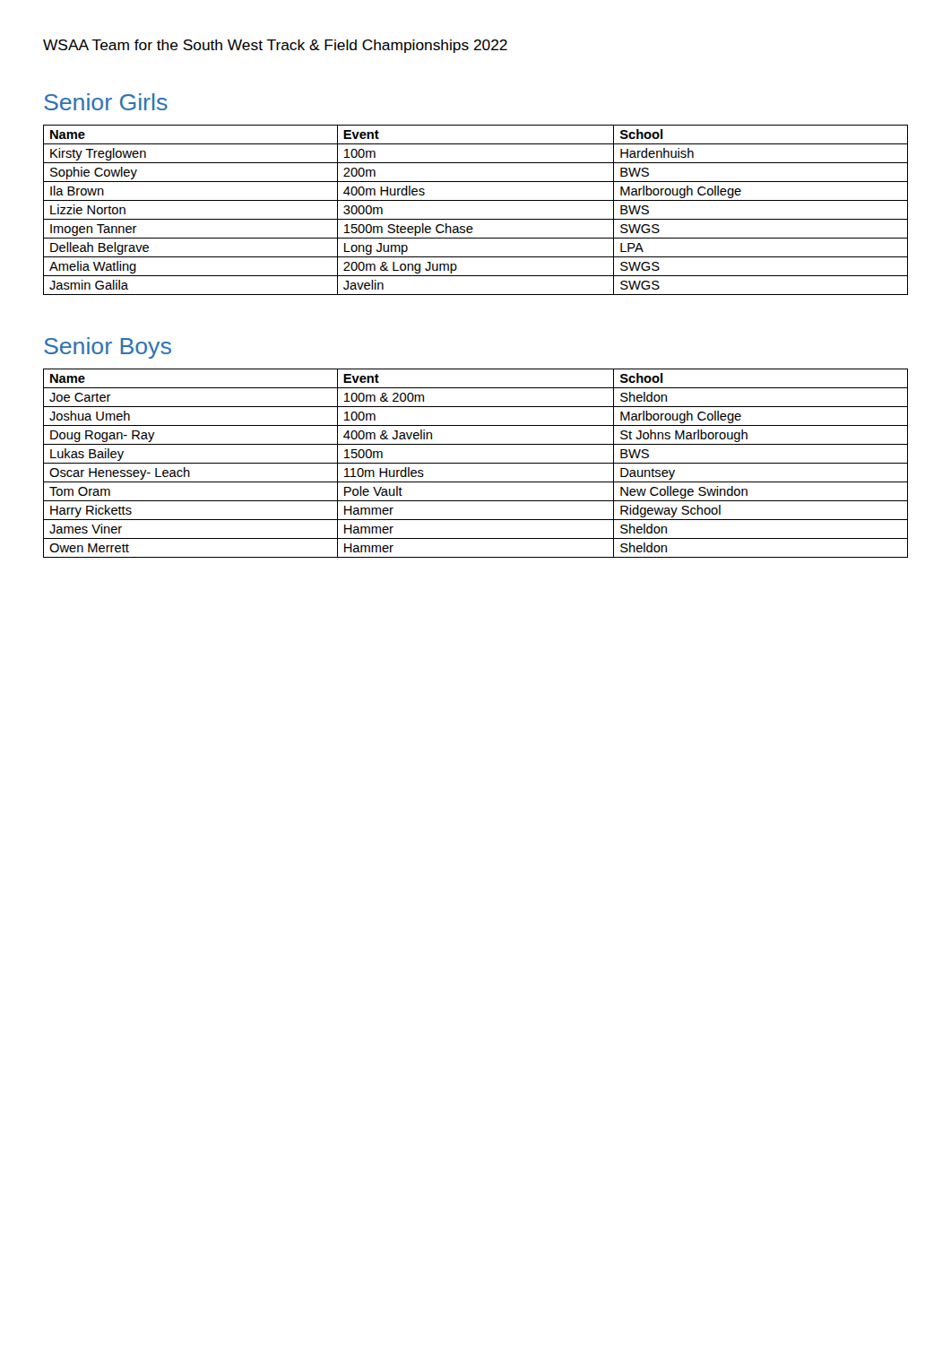WSAA Team for the South West Track & Field Championships 2022
Senior Girls
| Name | Event | School |
| --- | --- | --- |
| Kirsty Treglowen | 100m | Hardenhuish |
| Sophie Cowley | 200m | BWS |
| Ila Brown | 400m Hurdles | Marlborough College |
| Lizzie Norton | 3000m | BWS |
| Imogen Tanner | 1500m Steeple Chase | SWGS |
| Delleah Belgrave | Long Jump | LPA |
| Amelia Watling | 200m & Long Jump | SWGS |
| Jasmin Galila | Javelin | SWGS |
Senior Boys
| Name | Event | School |
| --- | --- | --- |
| Joe Carter | 100m & 200m | Sheldon |
| Joshua Umeh | 100m | Marlborough College |
| Doug Rogan- Ray | 400m & Javelin | St Johns Marlborough |
| Lukas Bailey | 1500m | BWS |
| Oscar Henessey- Leach | 110m Hurdles | Dauntsey |
| Tom Oram | Pole Vault | New College Swindon |
| Harry Ricketts | Hammer | Ridgeway School |
| James Viner | Hammer | Sheldon |
| Owen Merrett | Hammer | Sheldon |